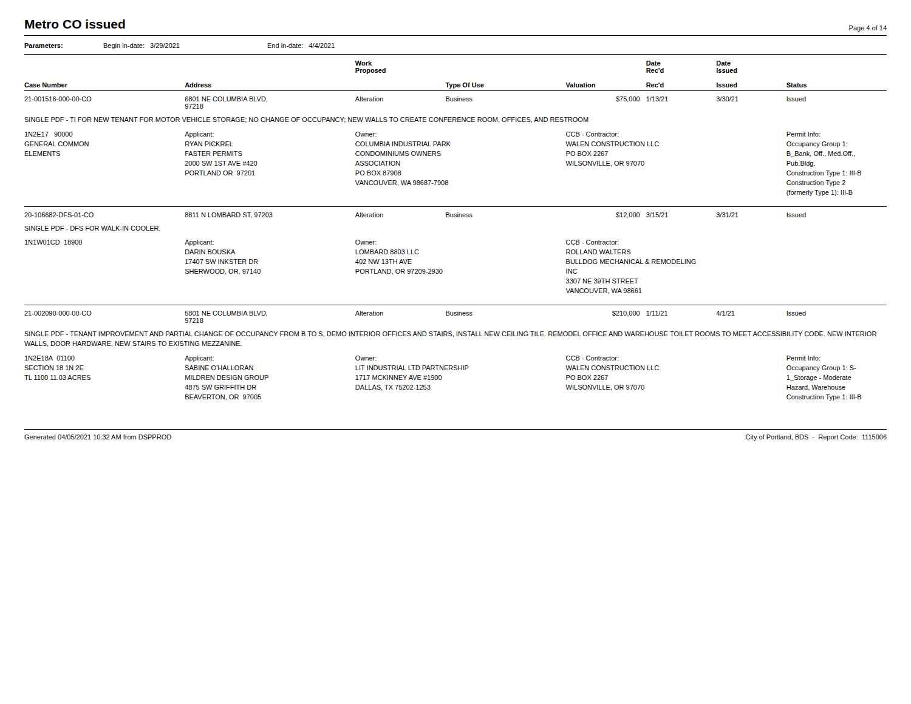Metro CO issued
Page 4 of 14
Parameters:
Begin in-date: 3/29/2021
End in-date: 4/4/2021
| | | Work Proposed | | | Date Rec'd | Date Issued | |
| --- | --- | --- | --- | --- | --- | --- | --- |
| Case Number | Address | | Type Of Use | Valuation | Rec'd | Issued | Status |
| 21-001516-000-00-CO | 6801 NE COLUMBIA BLVD, 97218 | Alteration | Business | $75,000 | 1/13/21 | 3/30/21 | Issued |
| SINGLE PDF - TI FOR NEW TENANT FOR MOTOR VEHICLE STORAGE; NO CHANGE OF OCCUPANCY; NEW WALLS TO CREATE CONFERENCE ROOM, OFFICES, AND RESTROOM |
| 1N2E17 90000 GENERAL COMMON ELEMENTS | Applicant: RYAN PICKREL FASTER PERMITS 2000 SW 1ST AVE #420 PORTLAND OR 97201 | Owner: COLUMBIA INDUSTRIAL PARK CONDOMINIUMS OWNERS ASSOCIATION PO BOX 87908 VANCOUVER, WA 98687-7908 | CCB - Contractor: WALEN CONSTRUCTION LLC PO BOX 2267 WILSONVILLE, OR 97070 | Permit Info: Occupancy Group 1: B_Bank, Off., Med.Off., Pub.Bldg. Construction Type 1: III-B Construction Type 2 (formerly Type 1): III-B |
| 20-106682-DFS-01-CO | 8811 N LOMBARD ST, 97203 | Alteration | Business | $12,000 | 3/15/21 | 3/31/21 | Issued |
| SINGLE PDF - DFS FOR WALK-IN COOLER. |
| 1N1W01CD 18900 | Applicant: DARIN BOUSKA 17407 SW INKSTER DR SHERWOOD, OR, 97140 | Owner: LOMBARD 8803 LLC 402 NW 13TH AVE PORTLAND, OR 97209-2930 | CCB - Contractor: ROLLAND WALTERS BULLDOG MECHANICAL & REMODELING INC 3307 NE 39TH STREET VANCOUVER, WA 98661 | |
| 21-002090-000-00-CO | 5801 NE COLUMBIA BLVD, 97218 | Alteration | Business | $210,000 | 1/11/21 | 4/1/21 | Issued |
| SINGLE PDF - TENANT IMPROVEMENT AND PARTIAL CHANGE OF OCCUPANCY FROM B TO S, DEMO INTERIOR OFFICES AND STAIRS, INSTALL NEW CEILING TILE. REMODEL OFFICE AND WAREHOUSE TOILET ROOMS TO MEET ACCESSIBILITY CODE. NEW INTERIOR WALLS, DOOR HARDWARE, NEW STAIRS TO EXISTING MEZZANINE. |
| 1N2E18A 01100 SECTION 18 1N 2E TL 1100 11.03 ACRES | Applicant: SABINE O'HALLORAN MILDREN DESIGN GROUP 4875 SW GRIFFITH DR BEAVERTON, OR 97005 | Owner: LIT INDUSTRIAL LTD PARTNERSHIP 1717 MCKINNEY AVE #1900 DALLAS, TX 75202-1253 | CCB - Contractor: WALEN CONSTRUCTION LLC PO BOX 2267 WILSONVILLE, OR 97070 | Permit Info: Occupancy Group 1: S- 1_Storage - Moderate Hazard, Warehouse Construction Type 1: III-B |
Generated 04/05/2021 10:32 AM from DSPPROD
City of Portland, BDS - Report Code: 1115006